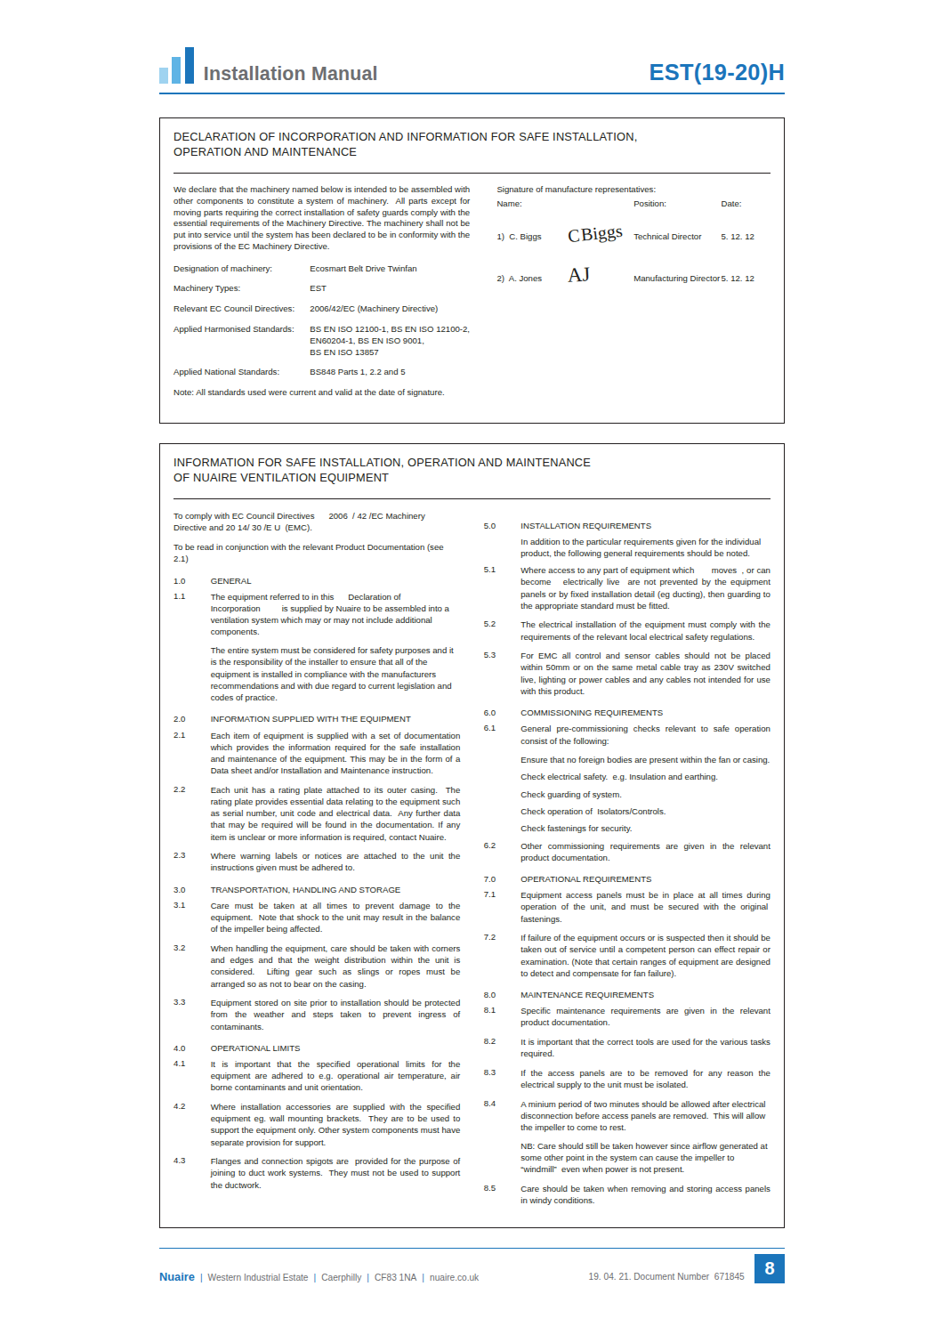Installation Manual
EST(19-20)H
DECLARATION OF INCORPORATION AND INFORMATION FOR SAFE INSTALLATION, OPERATION AND MAINTENANCE
We declare that the machinery named below is intended to be assembled with other components to constitute a system of machinery. All parts except for moving parts requiring the correct installation of safety guards comply with the essential requirements of the Machinery Directive. The machinery shall not be put into service until the system has been declared to be in conformity with the provisions of the EC Machinery Directive.
| Designation of machinery: | Ecosmart Belt Drive Twinfan |
| Machinery Types: | EST |
| Relevant EC Council Directives: | 2006/42/EC (Machinery Directive) |
| Applied Harmonised Standards: | BS EN ISO 12100-1, BS EN ISO 12100-2, EN60204-1, BS EN ISO 9001, BS EN ISO 13857 |
| Applied National Standards: | BS848 Parts 1, 2.2 and 5 |
Note: All standards used were current and valid at the date of signature.
Signature of manufacture representatives:
| Name: | | Position: | Date: |
| --- | --- | --- | --- |
| 1) C. Biggs | C Biggs | Technical Director | 5. 12. 12 |
| 2) A. Jones | AJ | Manufacturing Director | 5. 12. 12 |
INFORMATION FOR SAFE INSTALLATION, OPERATION AND MAINTENANCE OF NUAIRE VENTILATION EQUIPMENT
To comply with EC Council Directives 2006 / 42 /EC Machinery Directive and 20 14/ 30 /E U (EMC).
To be read in conjunction with the relevant Product Documentation (see 2.1)
1.0 GENERAL
1.1
The equipment referred to in this Declaration of Incorporation is supplied by Nuaire to be assembled into a ventilation system which may or may not include additional components.
The entire system must be considered for safety purposes and it is the responsibility of the installer to ensure that all of the equipment is installed in compliance with the manufacturers recommendations and with due regard to current legislation and codes of practice.
2.0 INFORMATION SUPPLIED WITH THE EQUIPMENT
2.1 Each item of equipment is supplied with a set of documentation which provides the information required for the safe installation and maintenance of the equipment. This may be in the form of a Data sheet and/or Installation and Maintenance instruction.
2.2 Each unit has a rating plate attached to its outer casing. The rating plate provides essential data relating to the equipment such as serial number, unit code and electrical data. Any further data that may be required will be found in the documentation. If any item is unclear or more information is required, contact Nuaire.
2.3 Where warning labels or notices are attached to the unit the instructions given must be adhered to.
3.0 TRANSPORTATION, HANDLING AND STORAGE
3.1 Care must be taken at all times to prevent damage to the equipment. Note that shock to the unit may result in the balance of the impeller being affected.
3.2 When handling the equipment, care should be taken with corners and edges and that the weight distribution within the unit is considered. Lifting gear such as slings or ropes must be arranged so as not to bear on the casing.
3.3 Equipment stored on site prior to installation should be protected from the weather and steps taken to prevent ingress of contaminants.
4.0 OPERATIONAL LIMITS
4.1 It is important that the specified operational limits for the equipment are adhered to e.g. operational air temperature, air borne contaminants and unit orientation.
4.2 Where installation accessories are supplied with the specified equipment eg. wall mounting brackets. They are to be used to support the equipment only. Other system components must have separate provision for support.
4.3 Flanges and connection spigots are provided for the purpose of joining to duct work systems. They must not be used to support the ductwork.
5.0 INSTALLATION REQUIREMENTS
In addition to the particular requirements given for the individual product, the following general requirements should be noted.
5.1 Where access to any part of equipment which moves , or can become electrically live are not prevented by the equipment panels or by fixed installation detail (eg ducting), then guarding to the appropriate standard must be fitted.
5.2 The electrical installation of the equipment must comply with the requirements of the relevant local electrical safety regulations.
5.3 For EMC all control and sensor cables should not be placed within 50mm or on the same metal cable tray as 230V switched live, lighting or power cables and any cables not intended for use with this product.
6.0 COMMISSIONING REQUIREMENTS
6.1 General pre-commissioning checks relevant to safe operation consist of the following:
Ensure that no foreign bodies are present within the fan or casing.
Check electrical safety. e.g. Insulation and earthing.
Check guarding of system.
Check operation of Isolators/Controls.
Check fastenings for security.
6.2 Other commissioning requirements are given in the relevant product documentation.
7.0 OPERATIONAL REQUIREMENTS
7.1 Equipment access panels must be in place at all times during operation of the unit, and must be secured with the original fastenings.
7.2 If failure of the equipment occurs or is suspected then it should be taken out of service until a competent person can effect repair or examination. (Note that certain ranges of equipment are designed to detect and compensate for fan failure).
8.0 MAINTENANCE REQUIREMENTS
8.1 Specific maintenance requirements are given in the relevant product documentation.
8.2 It is important that the correct tools are used for the various tasks required.
8.3 If the access panels are to be removed for any reason the electrical supply to the unit must be isolated.
8.4
A minium period of two minutes should be allowed after electrical disconnection before access panels are removed. This will allow the impeller to come to rest.
NB: Care should still be taken however since airflow generated at some other point in the system can cause the impeller to “windmill” even when power is not present.
8.5 Care should be taken when removing and storing access panels in windy conditions.
Nuaire| Western Industrial Estate| Caerphilly| CF83 1NA| nuaire.co.uk
19. 04. 21. Document Number 671845
8